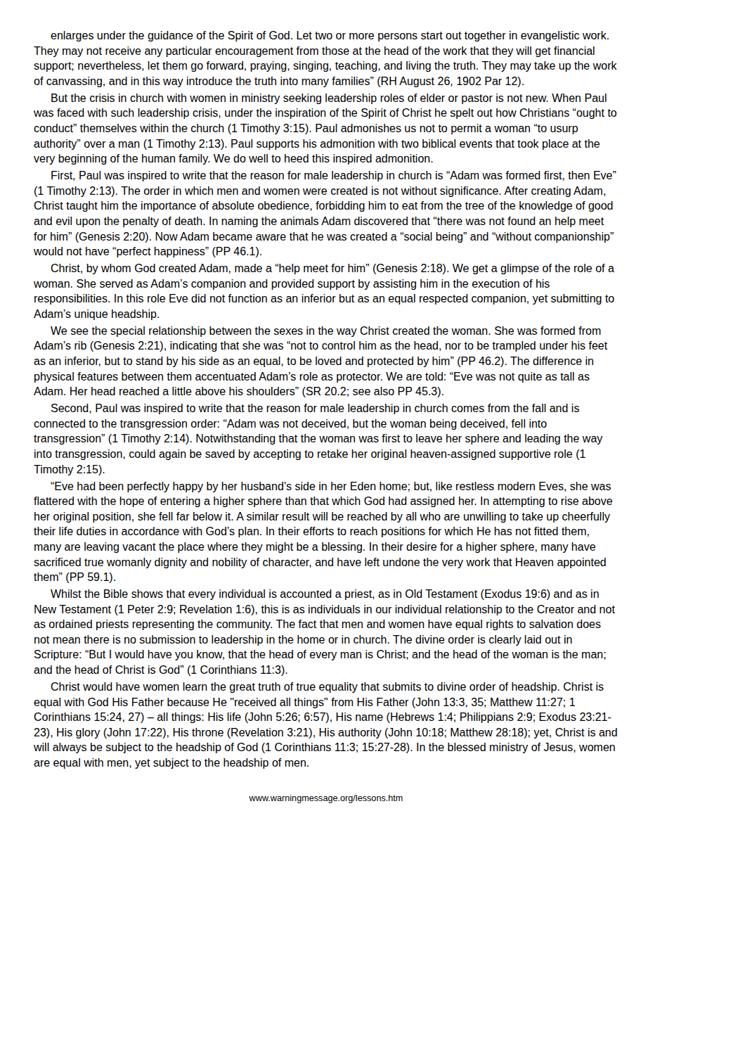enlarges under the guidance of the Spirit of God. Let two or more persons start out together in evangelistic work. They may not receive any particular encouragement from those at the head of the work that they will get financial support; nevertheless, let them go forward, praying, singing, teaching, and living the truth. They may take up the work of canvassing, and in this way introduce the truth into many families” (RH August 26, 1902 Par 12).
But the crisis in church with women in ministry seeking leadership roles of elder or pastor is not new. When Paul was faced with such leadership crisis, under the inspiration of the Spirit of Christ he spelt out how Christians “ought to conduct” themselves within the church (1 Timothy 3:15). Paul admonishes us not to permit a woman “to usurp authority” over a man (1 Timothy 2:13). Paul supports his admonition with two biblical events that took place at the very beginning of the human family. We do well to heed this inspired admonition.
First, Paul was inspired to write that the reason for male leadership in church is “Adam was formed first, then Eve” (1 Timothy 2:13). The order in which men and women were created is not without significance. After creating Adam, Christ taught him the importance of absolute obedience, forbidding him to eat from the tree of the knowledge of good and evil upon the penalty of death. In naming the animals Adam discovered that “there was not found an help meet for him” (Genesis 2:20). Now Adam became aware that he was created a “social being” and “without companionship” would not have “perfect happiness” (PP 46.1).
Christ, by whom God created Adam, made a “help meet for him” (Genesis 2:18). We get a glimpse of the role of a woman. She served as Adam’s companion and provided support by assisting him in the execution of his responsibilities. In this role Eve did not function as an inferior but as an equal respected companion, yet submitting to Adam’s unique headship.
We see the special relationship between the sexes in the way Christ created the woman. She was formed from Adam’s rib (Genesis 2:21), indicating that she was “not to control him as the head, nor to be trampled under his feet as an inferior, but to stand by his side as an equal, to be loved and protected by him” (PP 46.2). The difference in physical features between them accentuated Adam’s role as protector. We are told: “Eve was not quite as tall as Adam. Her head reached a little above his shoulders” (SR 20.2; see also PP 45.3).
Second, Paul was inspired to write that the reason for male leadership in church comes from the fall and is connected to the transgression order: “Adam was not deceived, but the woman being deceived, fell into transgression” (1 Timothy 2:14). Notwithstanding that the woman was first to leave her sphere and leading the way into transgression, could again be saved by accepting to retake her original heaven-assigned supportive role (1 Timothy 2:15).
“Eve had been perfectly happy by her husband’s side in her Eden home; but, like restless modern Eves, she was flattered with the hope of entering a higher sphere than that which God had assigned her. In attempting to rise above her original position, she fell far below it. A similar result will be reached by all who are unwilling to take up cheerfully their life duties in accordance with God’s plan. In their efforts to reach positions for which He has not fitted them, many are leaving vacant the place where they might be a blessing. In their desire for a higher sphere, many have sacrificed true womanly dignity and nobility of character, and have left undone the very work that Heaven appointed them” (PP 59.1).
Whilst the Bible shows that every individual is accounted a priest, as in Old Testament (Exodus 19:6) and as in New Testament (1 Peter 2:9; Revelation 1:6), this is as individuals in our individual relationship to the Creator and not as ordained priests representing the community. The fact that men and women have equal rights to salvation does not mean there is no submission to leadership in the home or in church. The divine order is clearly laid out in Scripture: “But I would have you know, that the head of every man is Christ; and the head of the woman is the man; and the head of Christ is God” (1 Corinthians 11:3).
Christ would have women learn the great truth of true equality that submits to divine order of headship. Christ is equal with God His Father because He "received all things" from His Father (John 13:3, 35; Matthew 11:27; 1 Corinthians 15:24, 27) – all things: His life (John 5:26; 6:57), His name (Hebrews 1:4; Philippians 2:9; Exodus 23:21-23), His glory (John 17:22), His throne (Revelation 3:21), His authority (John 10:18; Matthew 28:18); yet, Christ is and will always be subject to the headship of God (1 Corinthians 11:3; 15:27-28). In the blessed ministry of Jesus, women are equal with men, yet subject to the headship of men.
www.warningmessage.org/lessons.htm